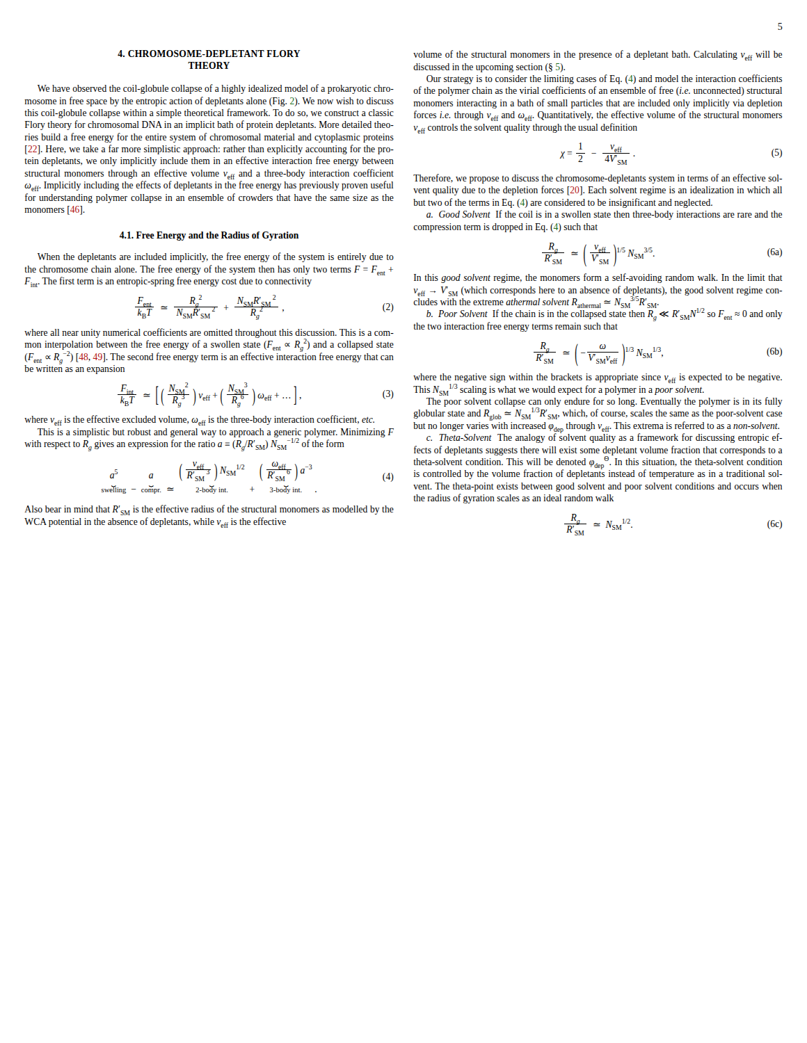5
4. Chromosome-Depletant Flory
Theory
We have observed the coil-globule collapse of a highly idealized model of a prokaryotic chromosome in free space by the entropic action of depletants alone (Fig. 2). We now wish to discuss this coil-globule collapse within a simple theoretical framework. To do so, we construct a classic Flory theory for chromosomal DNA in an implicit bath of protein depletants. More detailed theories build a free energy for the entire system of chromosomal material and cytoplasmic proteins [22]. Here, we take a far more simplistic approach: rather than explicitly accounting for the protein depletants, we only implicitly include them in an effective interaction free energy between structural monomers through an effective volume νeff and a three-body interaction coefficient ωeff. Implicitly including the effects of depletants in the free energy has previously proven useful for understanding polymer collapse in an ensemble of crowders that have the same size as the monomers [46].
4.1. Free Energy and the Radius of Gyration
When the depletants are included implicitly, the free energy of the system is entirely due to the chromosome chain alone. The free energy of the system then has only two terms F = Fent + Fint. The first term is an entropic-spring free energy cost due to connectivity
Fent kBT ≃ Rg2 NSMR′SM 2 + NSMR′SM 2 Rg2 , (2)
where all near unity numerical coefficients are omitted throughout this discussion. This is a common interpolation between the free energy of a swollen state (Fent ∝ Rg2) and a collapsed state (Fent ∝ Rg−2) [48, 49]. The second free energy term is an effective interaction free energy that can be written as an expansion
Fint kBT ≃ [ ( NSM2 Rg3 ) νeff + ( NSM3 Rg6 ) ωeff + … ] , (3)
where νeff is the effective excluded volume, ωeff is the three-body interaction coefficient, etc.
This is a simplistic but robust and general way to approach a generic polymer. Minimizing F with respect to Rg gives an expression for the ratio a ≡ (Rg/R′SM) NSM−1/2 of the form
a5 ⏟ swelling − a ⏟ compr. ≃ ( νeff R′SM 3 ) NSM1/2 ⏟ 2-body int. + ( ωeff R′SM 6 ) a−3 ⏟ 3-body int. . (4)
Also bear in mind that R′SM is the effective radius of the structural monomers as modelled by the WCA potential in the absence of depletants, while νeff is the effective
volume of the structural monomers in the presence of a depletant bath. Calculating νeff will be discussed in the upcoming section (§ 5).
Our strategy is to consider the limiting cases of Eq. (4) and model the interaction coefficients of the polymer chain as the virial coefficients of an ensemble of free (i.e. unconnected) structural monomers interacting in a bath of small particles that are included only implicitly via depletion forces i.e. through νeff and ωeff. Quantitatively, the effective volume of the structural monomers νeff controls the solvent quality through the usual definition
χ = 12 − νeff 4V′SM . (5)
Therefore, we propose to discuss the chromosome-depletants system in terms of an effective solvent quality due to the depletion forces [20]. Each solvent regime is an idealization in which all but two of the terms in Eq. (4) are considered to be insignificant and neglected.
a. Good Solvent If the coil is in a swollen state then three-body interactions are rare and the compression term is dropped in Eq. (4) such that
Rg R′SM ≃ ( νeff V′SM )1/5 NSM3/5. (6a)
In this good solvent regime, the monomers form a self-avoiding random walk. In the limit that νeff → V′SM (which corresponds here to an absence of depletants), the good solvent regime concludes with the extreme athermal solvent Rathermal ≃ NSM3/5R′SM.
b. Poor Solvent If the chain is in the collapsed state then Rg ≪ R′SMN1/2 so Fent ≈ 0 and only the two interaction free energy terms remain such that
Rg R′SM ≃ ( −ωV′SMνeff )1/3 NSM1/3, (6b)
where the negative sign within the brackets is appropriate since νeff is expected to be negative. This NSM1/3 scaling is what we would expect for a polymer in a poor solvent.
The poor solvent collapse can only endure for so long. Eventually the polymer is in its fully globular state and Rglob ≃ NSM1/3R′SM, which, of course, scales the same as the poor-solvent case but no longer varies with increased φdep through νeff. This extrema is referred to as a non-solvent.
c. Theta-Solvent The analogy of solvent quality as a framework for discussing entropic effects of depletants suggests there will exist some depletant volume fraction that corresponds to a theta-solvent condition. This will be denoted φdepΘ. In this situation, the theta-solvent condition is controlled by the volume fraction of depletants instead of temperature as in a traditional solvent. The theta-point exists between good solvent and poor solvent conditions and occurs when the radius of gyration scales as an ideal random walk
Rg R′SM ≃ NSM1/2. (6c)